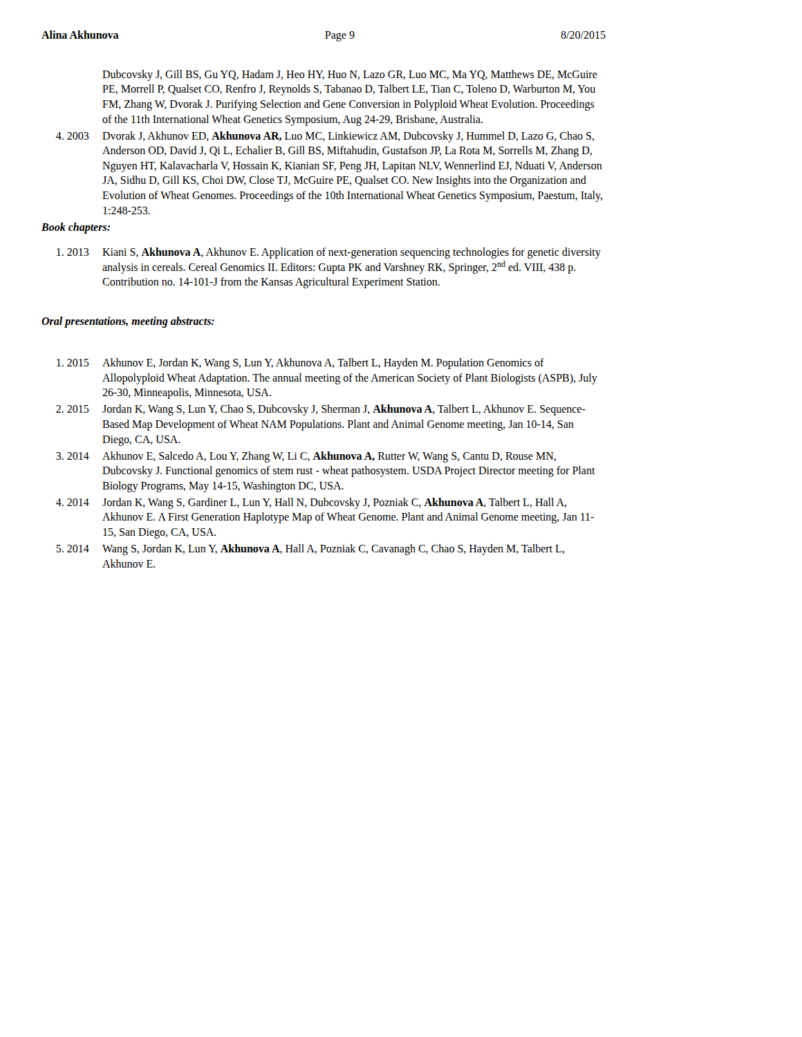Alina Akhunova Page 9 8/20/2015
Dubcovsky J, Gill BS, Gu YQ, Hadam J, Heo HY, Huo N, Lazo GR, Luo MC, Ma YQ, Matthews DE, McGuire PE, Morrell P, Qualset CO, Renfro J, Reynolds S, Tabanao D, Talbert LE, Tian C, Toleno D, Warburton M, You FM, Zhang W, Dvorak J. Purifying Selection and Gene Conversion in Polyploid Wheat Evolution. Proceedings of the 11th International Wheat Genetics Symposium, Aug 24-29, Brisbane, Australia.
4. 2003
Dvorak J, Akhunov ED, Akhunova AR, Luo MC, Linkiewicz AM, Dubcovsky J, Hummel D, Lazo G, Chao S, Anderson OD, David J, Qi L, Echalier B, Gill BS, Miftahudin, Gustafson JP, La Rota M, Sorrells M, Zhang D, Nguyen HT, Kalavacharla V, Hossain K, Kianian SF, Peng JH, Lapitan NLV, Wennerlind EJ, Nduati V, Anderson JA, Sidhu D, Gill KS, Choi DW, Close TJ, McGuire PE, Qualset CO. New Insights into the Organization and Evolution of Wheat Genomes. Proceedings of the 10th International Wheat Genetics Symposium, Paestum, Italy, 1:248-253.
Book chapters:
1. 2013
Kiani S, Akhunova A, Akhunov E. Application of next-generation sequencing technologies for genetic diversity analysis in cereals. Cereal Genomics II. Editors: Gupta PK and Varshney RK, Springer, 2nd ed. VIII, 438 p. Contribution no. 14-101-J from the Kansas Agricultural Experiment Station.
Oral presentations, meeting abstracts:
1. 2015
Akhunov E, Jordan K, Wang S, Lun Y, Akhunova A, Talbert L, Hayden M. Population Genomics of Allopolyploid Wheat Adaptation. The annual meeting of the American Society of Plant Biologists (ASPB), July 26-30, Minneapolis, Minnesota, USA.
2. 2015
Jordan K, Wang S, Lun Y, Chao S, Dubcovsky J, Sherman J, Akhunova A, Talbert L, Akhunov E. Sequence-Based Map Development of Wheat NAM Populations. Plant and Animal Genome meeting, Jan 10-14, San Diego, CA, USA.
3. 2014
Akhunov E, Salcedo A, Lou Y, Zhang W, Li C, Akhunova A, Rutter W, Wang S, Cantu D, Rouse MN, Dubcovsky J. Functional genomics of stem rust - wheat pathosystem. USDA Project Director meeting for Plant Biology Programs, May 14-15, Washington DC, USA.
4. 2014
Jordan K, Wang S, Gardiner L, Lun Y, Hall N, Dubcovsky J, Pozniak C, Akhunova A, Talbert L, Hall A, Akhunov E. A First Generation Haplotype Map of Wheat Genome. Plant and Animal Genome meeting, Jan 11-15, San Diego, CA, USA.
5. 2014
Wang S, Jordan K, Lun Y, Akhunova A, Hall A, Pozniak C, Cavanagh C, Chao S, Hayden M, Talbert L, Akhunov E.